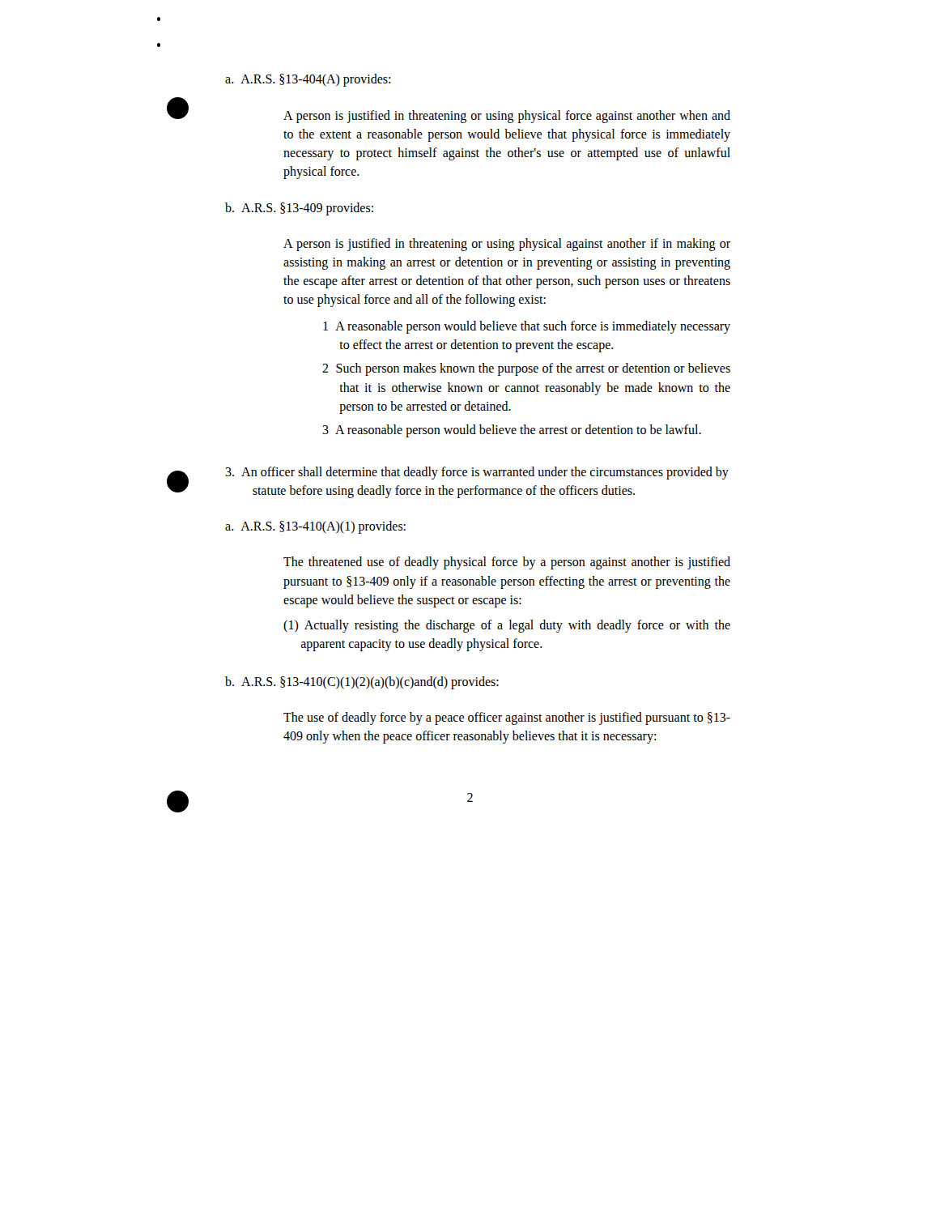a. A.R.S. §13-404(A) provides:
A person is justified in threatening or using physical force against another when and to the extent a reasonable person would believe that physical force is immediately necessary to protect himself against the other's use or attempted use of unlawful physical force.
b. A.R.S. §13-409 provides:
A person is justified in threatening or using physical against another if in making or assisting in making an arrest or detention or in preventing or assisting in preventing the escape after arrest or detention of that other person, such person uses or threatens to use physical force and all of the following exist:
1 A reasonable person would believe that such force is immediately necessary to effect the arrest or detention to prevent the escape.
2 Such person makes known the purpose of the arrest or detention or believes that it is otherwise known or cannot reasonably be made known to the person to be arrested or detained.
3 A reasonable person would believe the arrest or detention to be lawful.
3. An officer shall determine that deadly force is warranted under the circumstances provided by statute before using deadly force in the performance of the officers duties.
a. A.R.S. §13-410(A)(1) provides:
The threatened use of deadly physical force by a person against another is justified pursuant to §13-409 only if a reasonable person effecting the arrest or preventing the escape would believe the suspect or escape is:
(1) Actually resisting the discharge of a legal duty with deadly force or with the apparent capacity to use deadly physical force.
b. A.R.S. §13-410(C)(1)(2)(a)(b)(c)and(d) provides:
The use of deadly force by a peace officer against another is justified pursuant to §13-409 only when the peace officer reasonably believes that it is necessary:
2